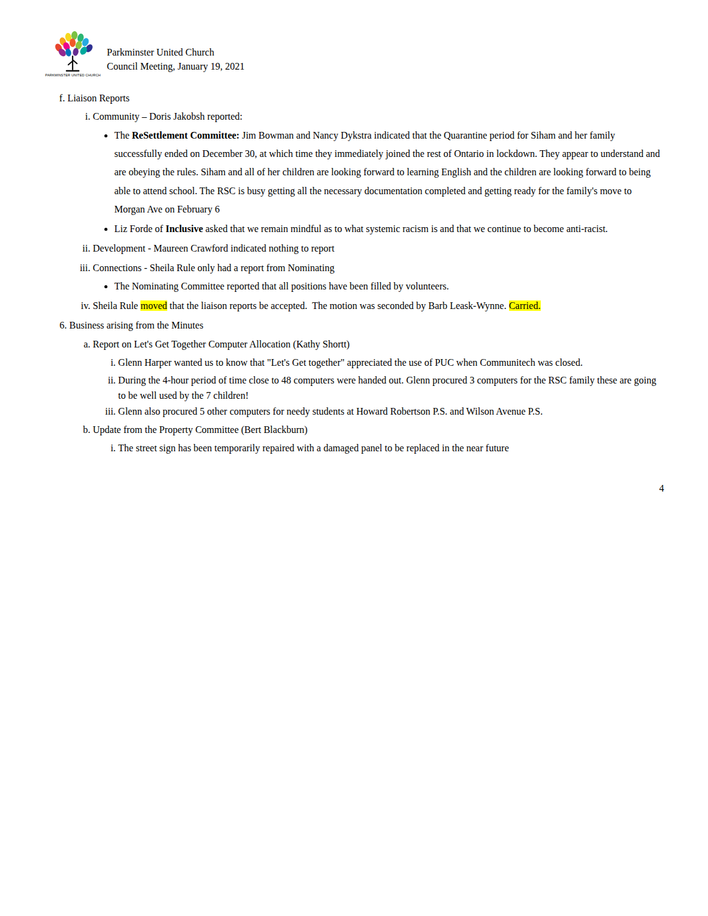PARKMINSTER UNITED CHURCH
Parkminster United Church
Council Meeting, January 19, 2021
Liaison Reports
Community – Doris Jakobsh reported:
The ReSettlement Committee: Jim Bowman and Nancy Dykstra indicated that the Quarantine period for Siham and her family successfully ended on December 30, at which time they immediately joined the rest of Ontario in lockdown. They appear to understand and are obeying the rules. Siham and all of her children are looking forward to learning English and the children are looking forward to being able to attend school. The RSC is busy getting all the necessary documentation completed and getting ready for the family's move to Morgan Ave on February 6
Liz Forde of Inclusive asked that we remain mindful as to what systemic racism is and that we continue to become anti-racist.
Development - Maureen Crawford indicated nothing to report
Connections - Sheila Rule only had a report from Nominating
The Nominating Committee reported that all positions have been filled by volunteers.
Sheila Rule moved that the liaison reports be accepted. The motion was seconded by Barb Leask-Wynne. Carried.
Business arising from the Minutes
Report on Let's Get Together Computer Allocation (Kathy Shortt)
Glenn Harper wanted us to know that "Let's Get together" appreciated the use of PUC when Communitech was closed.
During the 4-hour period of time close to 48 computers were handed out. Glenn procured 3 computers for the RSC family these are going to be well used by the 7 children!
Glenn also procured 5 other computers for needy students at Howard Robertson P.S. and Wilson Avenue P.S.
Update from the Property Committee (Bert Blackburn)
The street sign has been temporarily repaired with a damaged panel to be replaced in the near future
4